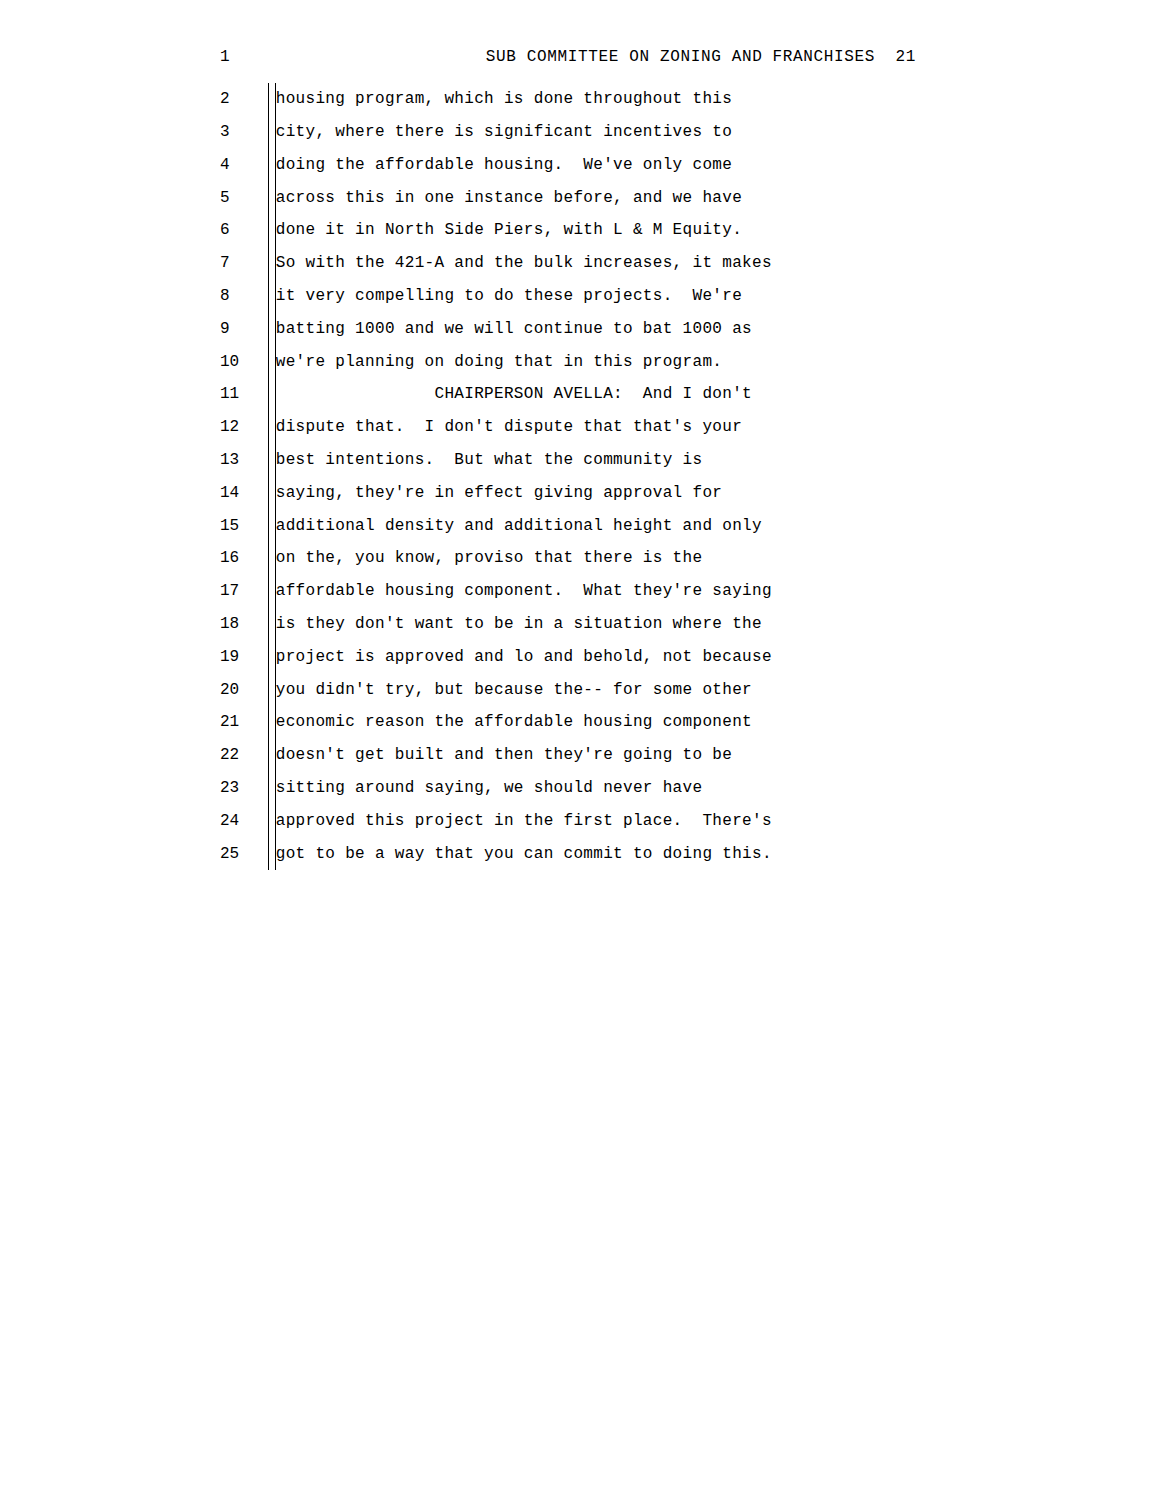1 SUB COMMITTEE ON ZONING AND FRANCHISES 21
| 2 | | housing program, which is done throughout this |
| 3 | | city, where there is significant incentives to |
| 4 | | doing the affordable housing. We've only come |
| 5 | | across this in one instance before, and we have |
| 6 | | done it in North Side Piers, with L & M Equity. |
| 7 | | So with the 421-A and the bulk increases, it makes |
| 8 | | it very compelling to do these projects. We're |
| 9 | | batting 1000 and we will continue to bat 1000 as |
| 10 | | we're planning on doing that in this program. |
| 11 | | CHAIRPERSON AVELLA: And I don't |
| 12 | | dispute that. I don't dispute that that's your |
| 13 | | best intentions. But what the community is |
| 14 | | saying, they're in effect giving approval for |
| 15 | | additional density and additional height and only |
| 16 | | on the, you know, proviso that there is the |
| 17 | | affordable housing component. What they're saying |
| 18 | | is they don't want to be in a situation where the |
| 19 | | project is approved and lo and behold, not because |
| 20 | | you didn't try, but because the-- for some other |
| 21 | | economic reason the affordable housing component |
| 22 | | doesn't get built and then they're going to be |
| 23 | | sitting around saying, we should never have |
| 24 | | approved this project in the first place. There's |
| 25 | | got to be a way that you can commit to doing this. |